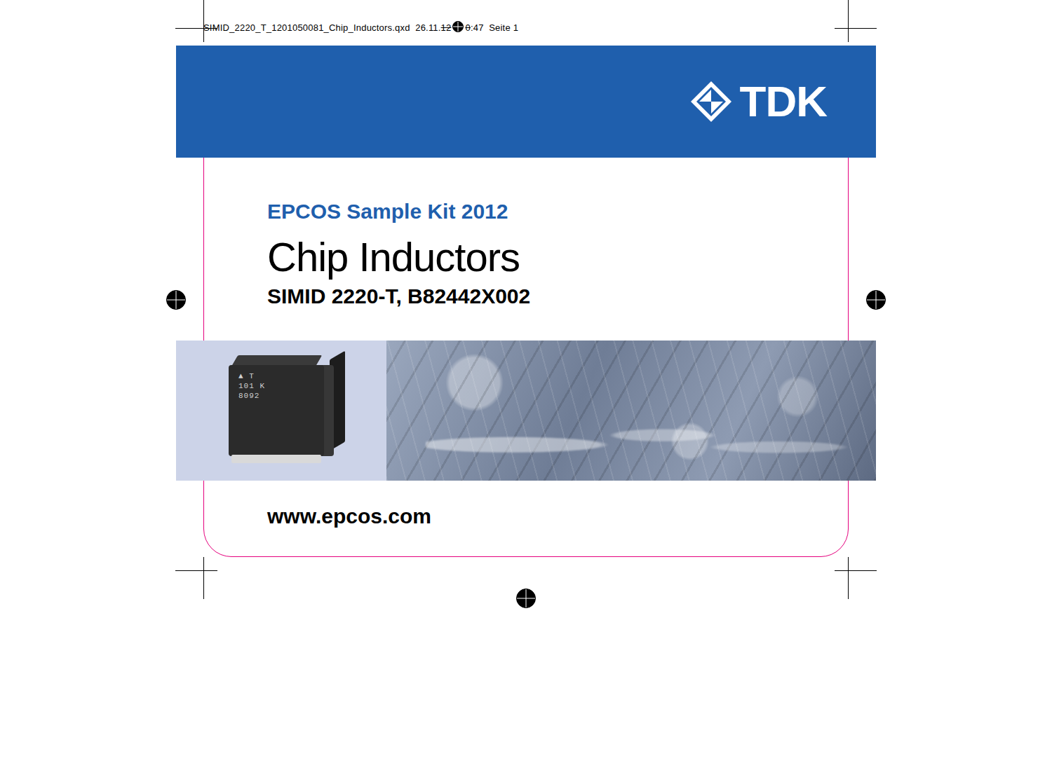SIMID_2220_T_1201050081_Chip_Inductors.qxd 26.11.12 0:47 Seite 1
TDK
EPCOS Sample Kit 2012
Chip Inductors
SIMID 2220-T, B82442X002
▲ T
101 K
8092
www.epcos.com